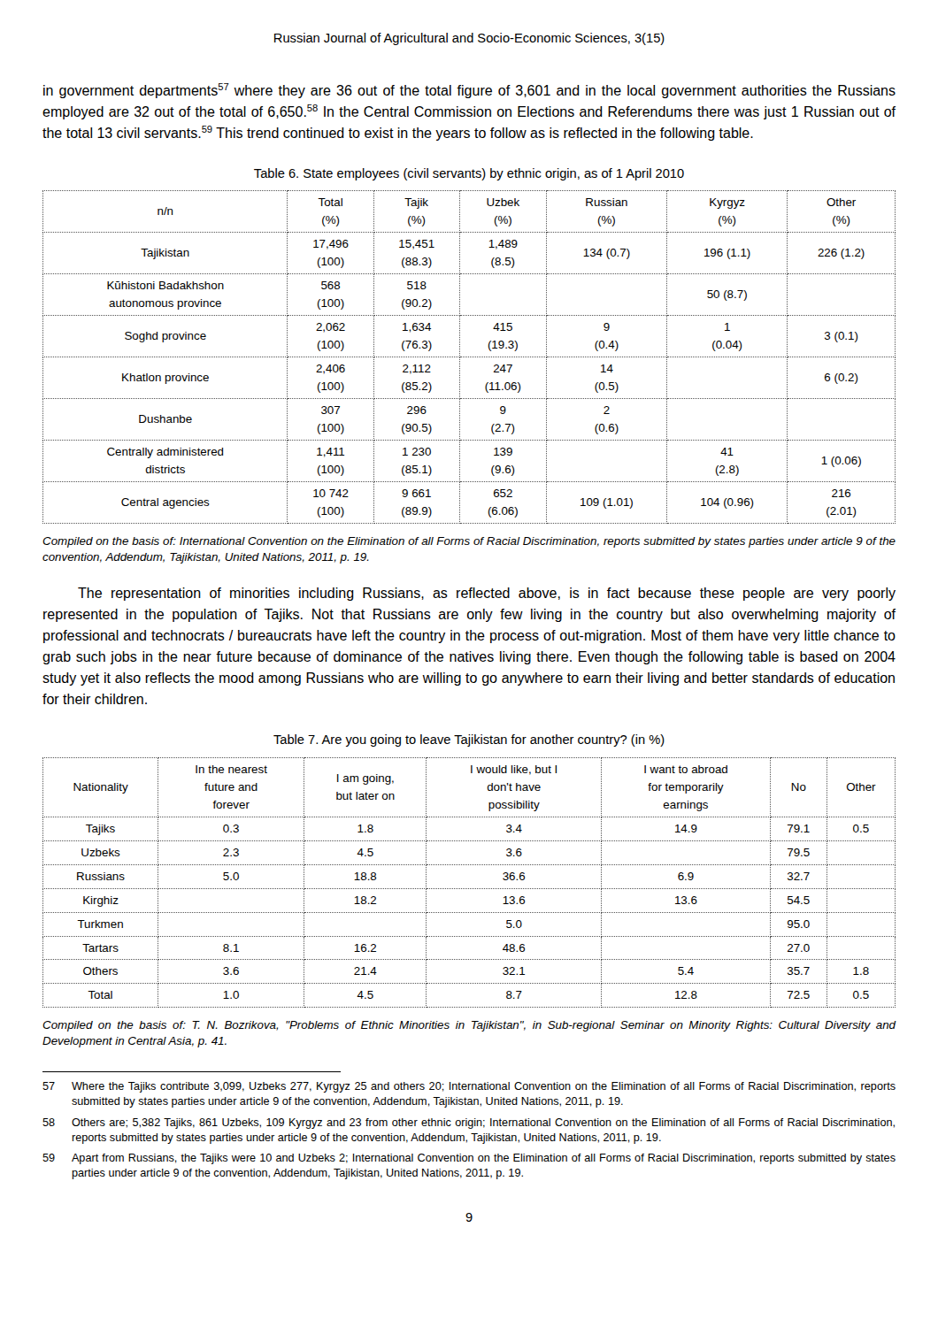Russian Journal of Agricultural and Socio-Economic Sciences, 3(15)
in government departments57 where they are 36 out of the total figure of 3,601 and in the local government authorities the Russians employed are 32 out of the total of 6,650.58 In the Central Commission on Elections and Referendums there was just 1 Russian out of the total 13 civil servants.59 This trend continued to exist in the years to follow as is reflected in the following table.
Table 6. State employees (civil servants) by ethnic origin, as of 1 April 2010
| n/n | Total (%) | Tajik (%) | Uzbek (%) | Russian (%) | Kyrgyz (%) | Other (%) |
| --- | --- | --- | --- | --- | --- | --- |
| Tajikistan | 17,496 (100) | 15,451 (88.3) | 1,489 (8.5) | 134 (0.7) | 196 (1.1) | 226 (1.2) |
| Kŭhistoni Badakhshon autonomous province | 568 (100) | 518 (90.2) | | | 50 (8.7) | |
| Soghd province | 2,062 (100) | 1,634 (76.3) | 415 (19.3) | 9 (0.4) | 1 (0.04) | 3 (0.1) |
| Khatlon province | 2,406 (100) | 2,112 (85.2) | 247 (11.06) | 14 (0.5) | | 6 (0.2) |
| Dushanbe | 307 (100) | 296 (90.5) | 9 (2.7) | 2 (0.6) | | |
| Centrally administered districts | 1,411 (100) | 1 230 (85.1) | 139 (9.6) | | 41 (2.8) | 1 (0.06) |
| Central agencies | 10 742 (100) | 9 661 (89.9) | 652 (6.06) | 109 (1.01) | 104 (0.96) | 216 (2.01) |
Compiled on the basis of: International Convention on the Elimination of all Forms of Racial Discrimination, reports submitted by states parties under article 9 of the convention, Addendum, Tajikistan, United Nations, 2011, p. 19.
The representation of minorities including Russians, as reflected above, is in fact because these people are very poorly represented in the population of Tajiks. Not that Russians are only few living in the country but also overwhelming majority of professional and technocrats / bureaucrats have left the country in the process of out-migration. Most of them have very little chance to grab such jobs in the near future because of dominance of the natives living there. Even though the following table is based on 2004 study yet it also reflects the mood among Russians who are willing to go anywhere to earn their living and better standards of education for their children.
Table 7. Are you going to leave Tajikistan for another country? (in %)
| Nationality | In the nearest future and forever | I am going, but later on | I would like, but I don't have possibility | I want to abroad for temporarily earnings | No | Other |
| --- | --- | --- | --- | --- | --- | --- |
| Tajiks | 0.3 | 1.8 | 3.4 | 14.9 | 79.1 | 0.5 |
| Uzbeks | 2.3 | 4.5 | 3.6 | | 79.5 | |
| Russians | 5.0 | 18.8 | 36.6 | 6.9 | 32.7 | |
| Kirghiz | | 18.2 | 13.6 | 13.6 | 54.5 | |
| Turkmen | | | 5.0 | | 95.0 | |
| Tartars | 8.1 | 16.2 | 48.6 | | 27.0 | |
| Others | 3.6 | 21.4 | 32.1 | 5.4 | 35.7 | 1.8 |
| Total | 1.0 | 4.5 | 8.7 | 12.8 | 72.5 | 0.5 |
Compiled on the basis of: T. N. Bozrikova, "Problems of Ethnic Minorities in Tajikistan", in Sub-regional Seminar on Minority Rights: Cultural Diversity and Development in Central Asia, p. 41.
57 Where the Tajiks contribute 3,099, Uzbeks 277, Kyrgyz 25 and others 20; International Convention on the Elimination of all Forms of Racial Discrimination, reports submitted by states parties under article 9 of the convention, Addendum, Tajikistan, United Nations, 2011, p. 19.
58 Others are; 5,382 Tajiks, 861 Uzbeks, 109 Kyrgyz and 23 from other ethnic origin; International Convention on the Elimination of all Forms of Racial Discrimination, reports submitted by states parties under article 9 of the convention, Addendum, Tajikistan, United Nations, 2011, p. 19.
59 Apart from Russians, the Tajiks were 10 and Uzbeks 2; International Convention on the Elimination of all Forms of Racial Discrimination, reports submitted by states parties under article 9 of the convention, Addendum, Tajikistan, United Nations, 2011, p. 19.
9